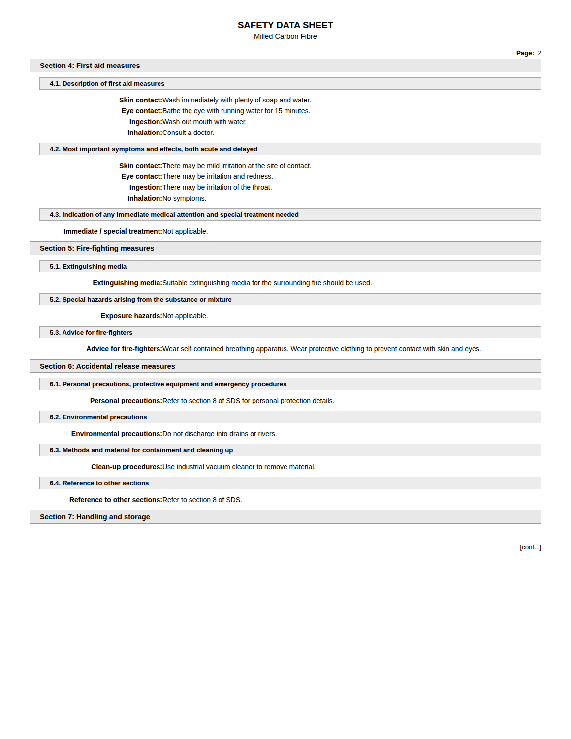SAFETY DATA SHEET
Milled Carbon Fibre
Page: 2
Section 4: First aid measures
4.1. Description of first aid measures
| Skin contact: | Wash immediately with plenty of soap and water. |
| Eye contact: | Bathe the eye with running water for 15 minutes. |
| Ingestion: | Wash out mouth with water. |
| Inhalation: | Consult a doctor. |
4.2. Most important symptoms and effects, both acute and delayed
| Skin contact: | There may be mild irritation at the site of contact. |
| Eye contact: | There may be irritation and redness. |
| Ingestion: | There may be irritation of the throat. |
| Inhalation: | No symptoms. |
4.3. Indication of any immediate medical attention and special treatment needed
| Immediate / special treatment: | Not applicable. |
Section 5: Fire-fighting measures
5.1. Extinguishing media
| Extinguishing media: | Suitable extinguishing media for the surrounding fire should be used. |
5.2. Special hazards arising from the substance or mixture
| Exposure hazards: | Not applicable. |
5.3. Advice for fire-fighters
| Advice for fire-fighters: | Wear self-contained breathing apparatus. Wear protective clothing to prevent contact with skin and eyes. |
Section 6: Accidental release measures
6.1. Personal precautions, protective equipment and emergency procedures
| Personal precautions: | Refer to section 8 of SDS for personal protection details. |
6.2. Environmental precautions
| Environmental precautions: | Do not discharge into drains or rivers. |
6.3. Methods and material for containment and cleaning up
| Clean-up procedures: | Use industrial vacuum cleaner to remove material. |
6.4. Reference to other sections
| Reference to other sections: | Refer to section 8 of SDS. |
Section 7: Handling and storage
[cont...]